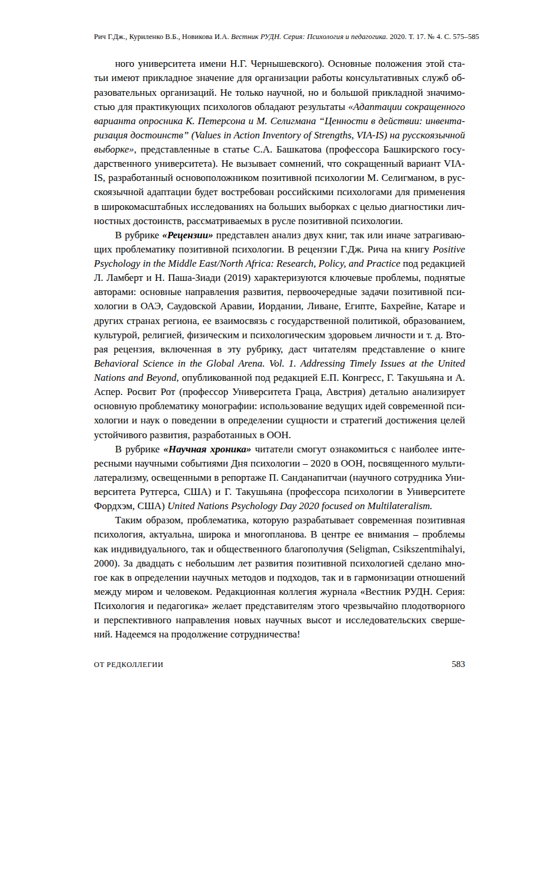Рич Г.Дж., Куриленко В.Б., Новикова И.А. Вестник РУДН. Серия: Психология и педагогика. 2020. Т. 17. № 4. С. 575–585
ного университета имени Н.Г. Чернышевского). Основные положения этой статьи имеют прикладное значение для организации работы консультативных служб образовательных организаций. Не только научной, но и большой прикладной значимостью для практикующих психологов обладают результаты «Адаптации сокращенного варианта опросника К. Петерсона и М. Селигмана “Ценности в действии: инвентаризация достоинств” (Values in Action Inventory of Strengths, VIA-IS) на русскоязычной выборке», представленные в статье С.А. Башкатова (профессора Башкирского государственного университета). Не вызывает сомнений, что сокращенный вариант VIA-IS, разработанный основоположником позитивной психологии М. Селигманом, в русскоязычной адаптации будет востребован российскими психологами для применения в широкомасштабных исследованиях на больших выборках с целью диагностики личностных достоинств, рассматриваемых в русле позитивной психологии.
В рубрике «Рецензии» представлен анализ двух книг, так или иначе затрагивающих проблематику позитивной психологии. В рецензии Г.Дж. Рича на книгу Positive Psychology in the Middle East/North Africa: Research, Policy, and Practice под редакцией Л. Ламберт и Н. Паша-Зиади (2019) характеризуются ключевые проблемы, поднятые авторами: основные направления развития, первоочередные задачи позитивной психологии в ОАЭ, Саудовской Аравии, Иордании, Ливане, Египте, Бахрейне, Катаре и других странах региона, ее взаимосвязь с государственной политикой, образованием, культурой, религией, физическим и психологическим здоровьем личности и т. д. Вторая рецензия, включенная в эту рубрику, даст читателям представление о книге Behavioral Science in the Global Arena. Vol. 1. Addressing Timely Issues at the United Nations and Beyond, опубликованной под редакцией Е.П. Конгресс, Г. Такушьяна и А. Аспер. Росвит Рот (профессор Университета Граца, Австрия) детально анализирует основную проблематику монографии: использование ведущих идей современной психологии и наук о поведении в определении сущности и стратегий достижения целей устойчивого развития, разработанных в ООН.
В рубрике «Научная хроника» читатели смогут ознакомиться с наиболее интересными научными событиями Дня психологии – 2020 в ООН, посвященного мультилатерализму, освещенными в репортаже П. Санданапитчаи (научного сотрудника Университета Рутгерса, США) и Г. Такушьяна (профессора психологии в Университете Фордхэм, США) United Nations Psychology Day 2020 focused on Multilateralism.
Таким образом, проблематика, которую разрабатывает современная позитивная психология, актуальна, широка и многопланова. В центре ее внимания – проблемы как индивидуального, так и общественного благополучия (Seligman, Csikszentmihalyi, 2000). За двадцать с небольшим лет развития позитивной психологией сделано многое как в определении научных методов и подходов, так и в гармонизации отношений между миром и человеком. Редакционная коллегия журнала «Вестник РУДН. Серия: Психология и педагогика» желает представителям этого чрезвычайно плодотворного и перспективного направления новых научных высот и исследовательских свершений. Надеемся на продолжение сотрудничества!
ОТ РЕДКОЛЛЕГИИ 583